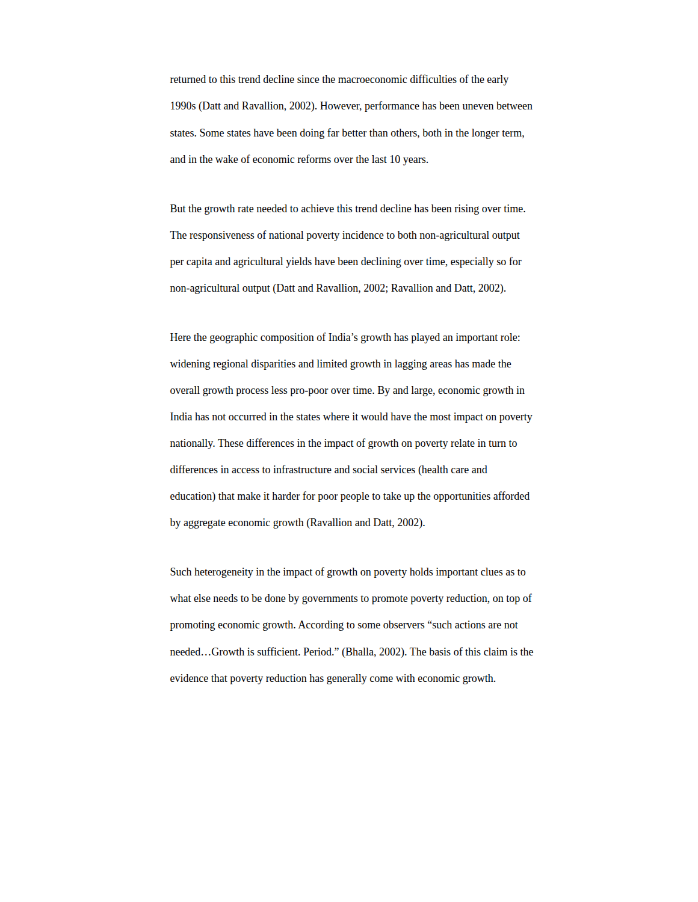returned to this trend decline since the macroeconomic difficulties of the early 1990s (Datt and Ravallion, 2002). However, performance has been uneven between states. Some states have been doing far better than others, both in the longer term, and in the wake of economic reforms over the last 10 years.
But the growth rate needed to achieve this trend decline has been rising over time. The responsiveness of national poverty incidence to both non-agricultural output per capita and agricultural yields have been declining over time, especially so for non-agricultural output (Datt and Ravallion, 2002; Ravallion and Datt, 2002).
Here the geographic composition of India’s growth has played an important role: widening regional disparities and limited growth in lagging areas has made the overall growth process less pro-poor over time. By and large, economic growth in India has not occurred in the states where it would have the most impact on poverty nationally. These differences in the impact of growth on poverty relate in turn to differences in access to infrastructure and social services (health care and education) that make it harder for poor people to take up the opportunities afforded by aggregate economic growth (Ravallion and Datt, 2002).
Such heterogeneity in the impact of growth on poverty holds important clues as to what else needs to be done by governments to promote poverty reduction, on top of promoting economic growth. According to some observers “such actions are not needed…Growth is sufficient. Period.” (Bhalla, 2002). The basis of this claim is the evidence that poverty reduction has generally come with economic growth.